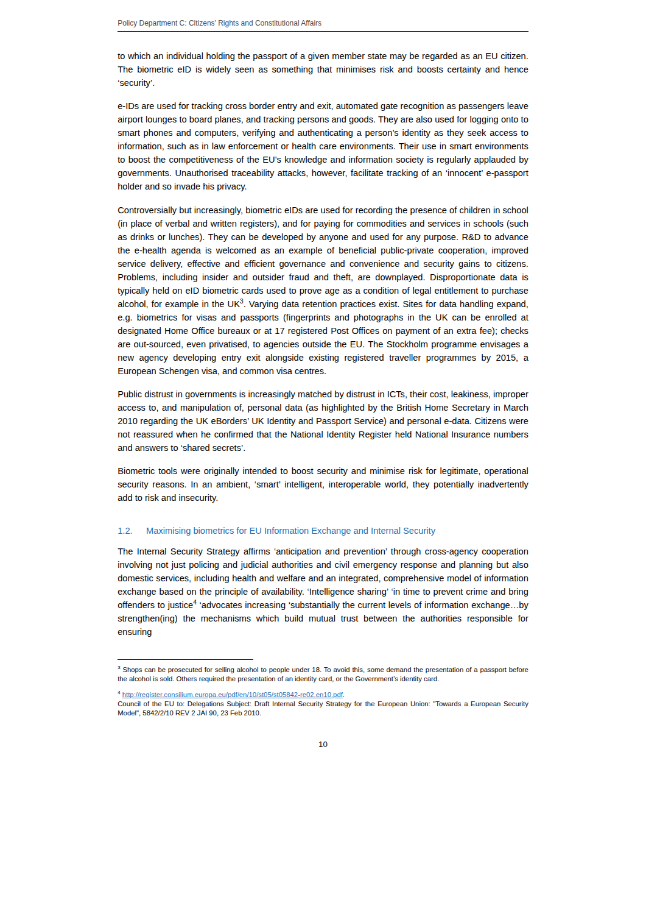Policy Department C: Citizens' Rights and Constitutional Affairs
to which an individual holding the passport of a given member state may be regarded as an EU citizen. The biometric eID is widely seen as something that minimises risk and boosts certainty and hence ‘security’.
e-IDs are used for tracking cross border entry and exit, automated gate recognition as passengers leave airport lounges to board planes, and tracking persons and goods. They are also used for logging onto to smart phones and computers, verifying and authenticating a person’s identity as they seek access to information, such as in law enforcement or health care environments. Their use in smart environments to boost the competitiveness of the EU’s knowledge and information society is regularly applauded by governments. Unauthorised traceability attacks, however, facilitate tracking of an ‘innocent’ e-passport holder and so invade his privacy.
Controversially but increasingly, biometric eIDs are used for recording the presence of children in school (in place of verbal and written registers), and for paying for commodities and services in schools (such as drinks or lunches). They can be developed by anyone and used for any purpose. R&D to advance the e-health agenda is welcomed as an example of beneficial public-private cooperation, improved service delivery, effective and efficient governance and convenience and security gains to citizens. Problems, including insider and outsider fraud and theft, are downplayed. Disproportionate data is typically held on eID biometric cards used to prove age as a condition of legal entitlement to purchase alcohol, for example in the UK3. Varying data retention practices exist. Sites for data handling expand, e.g. biometrics for visas and passports (fingerprints and photographs in the UK can be enrolled at designated Home Office bureaux or at 17 registered Post Offices on payment of an extra fee); checks are out-sourced, even privatised, to agencies outside the EU. The Stockholm programme envisages a new agency developing entry exit alongside existing registered traveller programmes by 2015, a European Schengen visa, and common visa centres.
Public distrust in governments is increasingly matched by distrust in ICTs, their cost, leakiness, improper access to, and manipulation of, personal data (as highlighted by the British Home Secretary in March 2010 regarding the UK eBorders’ UK Identity and Passport Service) and personal e-data. Citizens were not reassured when he confirmed that the National Identity Register held National Insurance numbers and answers to ‘shared secrets’.
Biometric tools were originally intended to boost security and minimise risk for legitimate, operational security reasons. In an ambient, ‘smart’ intelligent, interoperable world, they potentially inadvertently add to risk and insecurity.
1.2. Maximising biometrics for EU Information Exchange and Internal Security
The Internal Security Strategy affirms ‘anticipation and prevention’ through cross-agency cooperation involving not just policing and judicial authorities and civil emergency response and planning but also domestic services, including health and welfare and an integrated, comprehensive model of information exchange based on the principle of availability. ‘Intelligence sharing’ ‘in time to prevent crime and bring offenders to justice4 ‘advocates increasing ‘substantially the current levels of information exchange…by strengthen(ing) the mechanisms which build mutual trust between the authorities responsible for ensuring
3 Shops can be prosecuted for selling alcohol to people under 18. To avoid this, some demand the presentation of a passport before the alcohol is sold. Others required the presentation of an identity card, or the Government’s identity card.
4 http://register.consilium.europa.eu/pdf/en/10/st05/st05842-re02.en10.pdf.
Council of the EU to: Delegations Subject: Draft Internal Security Strategy for the European Union: "Towards a European Security Model", 5842/2/10 REV 2 JAI 90, 23 Feb 2010.
10